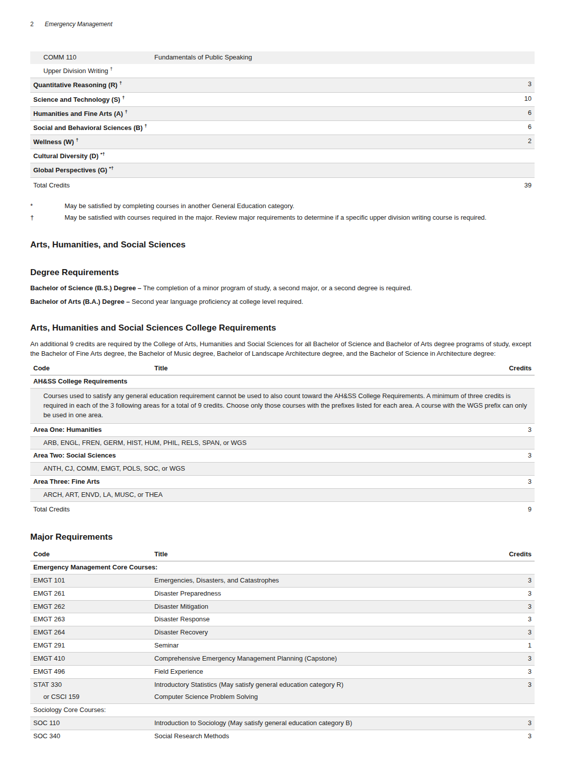2 Emergency Management
| COMM 110 | Fundamentals of Public Speaking | |
| Upper Division Writing † | | |
| Quantitative Reasoning (R) † | | 3 |
| Science and Technology (S) † | | 10 |
| Humanities and Fine Arts (A) † | | 6 |
| Social and Behavioral Sciences (B) † | | 6 |
| Wellness (W) † | | 2 |
| Cultural Diversity (D) *† | | |
| Global Perspectives (G) *† | | |
| Total Credits | | 39 |
| * | May be satisfied by completing courses in another General Education category. |
| † | May be satisfied with courses required in the major. Review major requirements to determine if a specific upper division writing course is required. |
Arts, Humanities, and Social Sciences
Degree Requirements
Bachelor of Science (B.S.) Degree – The completion of a minor program of study, a second major, or a second degree is required.
Bachelor of Arts (B.A.) Degree – Second year language proficiency at college level required.
Arts, Humanities and Social Sciences College Requirements
An additional 9 credits are required by the College of Arts, Humanities and Social Sciences for all Bachelor of Science and Bachelor of Arts degree programs of study, except the Bachelor of Fine Arts degree, the Bachelor of Music degree, Bachelor of Landscape Architecture degree, and the Bachelor of Science in Architecture degree:
| Code | Title | Credits |
| --- | --- | --- |
| AH&SS College Requirements |
| Courses used to satisfy any general education requirement cannot be used to also count toward the AH&SS College Requirements. A minimum of three credits is required in each of the 3 following areas for a total of 9 credits. Choose only those courses with the prefixes listed for each area. A course with the WGS prefix can only be used in one area. |
| Area One: Humanities | 3 |
| ARB, ENGL, FREN, GERM, HIST, HUM, PHIL, RELS, SPAN, or WGS | |
| Area Two: Social Sciences | 3 |
| ANTH, CJ, COMM, EMGT, POLS, SOC, or WGS | |
| Area Three: Fine Arts | 3 |
| ARCH, ART, ENVD, LA, MUSC, or THEA | |
| Total Credits | | 9 |
Major Requirements
| Code | Title | Credits |
| --- | --- | --- |
| Emergency Management Core Courses: |
| EMGT 101 | Emergencies, Disasters, and Catastrophes | 3 |
| EMGT 261 | Disaster Preparedness | 3 |
| EMGT 262 | Disaster Mitigation | 3 |
| EMGT 263 | Disaster Response | 3 |
| EMGT 264 | Disaster Recovery | 3 |
| EMGT 291 | Seminar | 1 |
| EMGT 410 | Comprehensive Emergency Management Planning (Capstone) | 3 |
| EMGT 496 | Field Experience | 3 |
| STAT 330 | Introductory Statistics (May satisfy general education category R) | 3 |
| or CSCI 159 | Computer Science Problem Solving | |
| Sociology Core Courses: |
| SOC 110 | Introduction to Sociology (May satisfy general education category B) | 3 |
| SOC 340 | Social Research Methods | 3 |